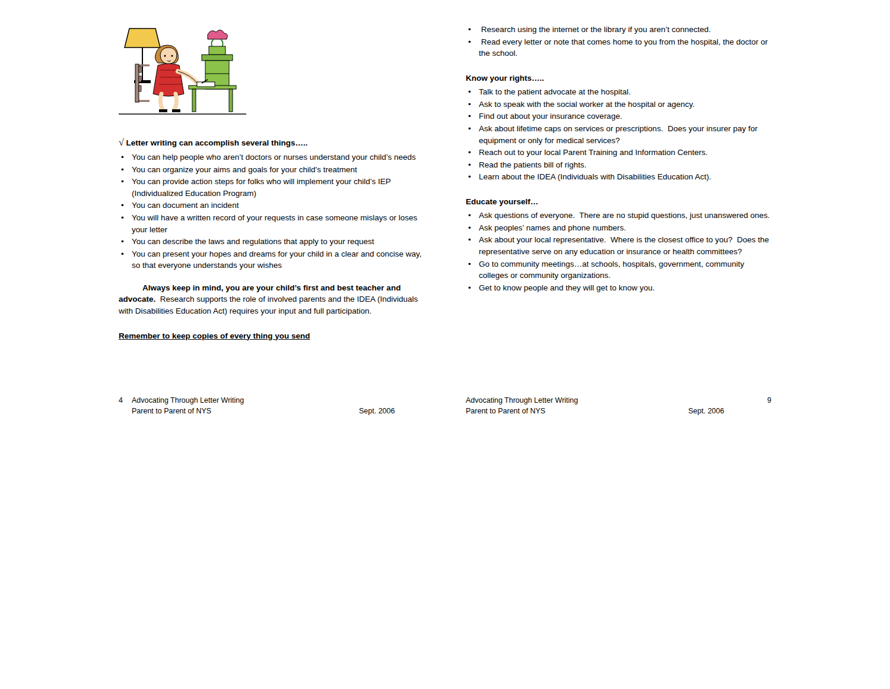√ Letter writing can accomplish several things…..
You can help people who aren’t doctors or nurses understand your child’s needs
You can organize your aims and goals for your child’s treatment
You can provide action steps for folks who will implement your child’s IEP (Individualized Education Program)
You can document an incident
You will have a written record of your requests in case someone mislays or loses your letter
You can describe the laws and regulations that apply to your request
You can present your hopes and dreams for your child in a clear and concise way, so that everyone understands your wishes
Always keep in mind, you are your child’s first and best teacher and advocate. Research supports the role of involved parents and the IDEA (Individuals with Disabilities Education Act) requires your input and full participation.
Remember to keep copies of every thing you send
Research using the internet or the library if you aren’t connected.
Read every letter or note that comes home to you from the hospital, the doctor or the school.
Know your rights…..
Talk to the patient advocate at the hospital.
Ask to speak with the social worker at the hospital or agency.
Find out about your insurance coverage.
Ask about lifetime caps on services or prescriptions. Does your insurer pay for equipment or only for medical services?
Reach out to your local Parent Training and Information Centers.
Read the patients bill of rights.
Learn about the IDEA (Individuals with Disabilities Education Act).
Educate yourself…
Ask questions of everyone. There are no stupid questions, just unanswered ones.
Ask peoples’ names and phone numbers.
Ask about your local representative. Where is the closest office to you? Does the representative serve on any education or insurance or health committees?
Go to community meetings…at schools, hospitals, government, community colleges or community organizations.
Get to know people and they will get to know you.
4
Advocating Through Letter Writing
Parent to Parent of NYS Sept. 2006
9
Advocating Through Letter Writing
Parent to Parent of NYS Sept. 2006